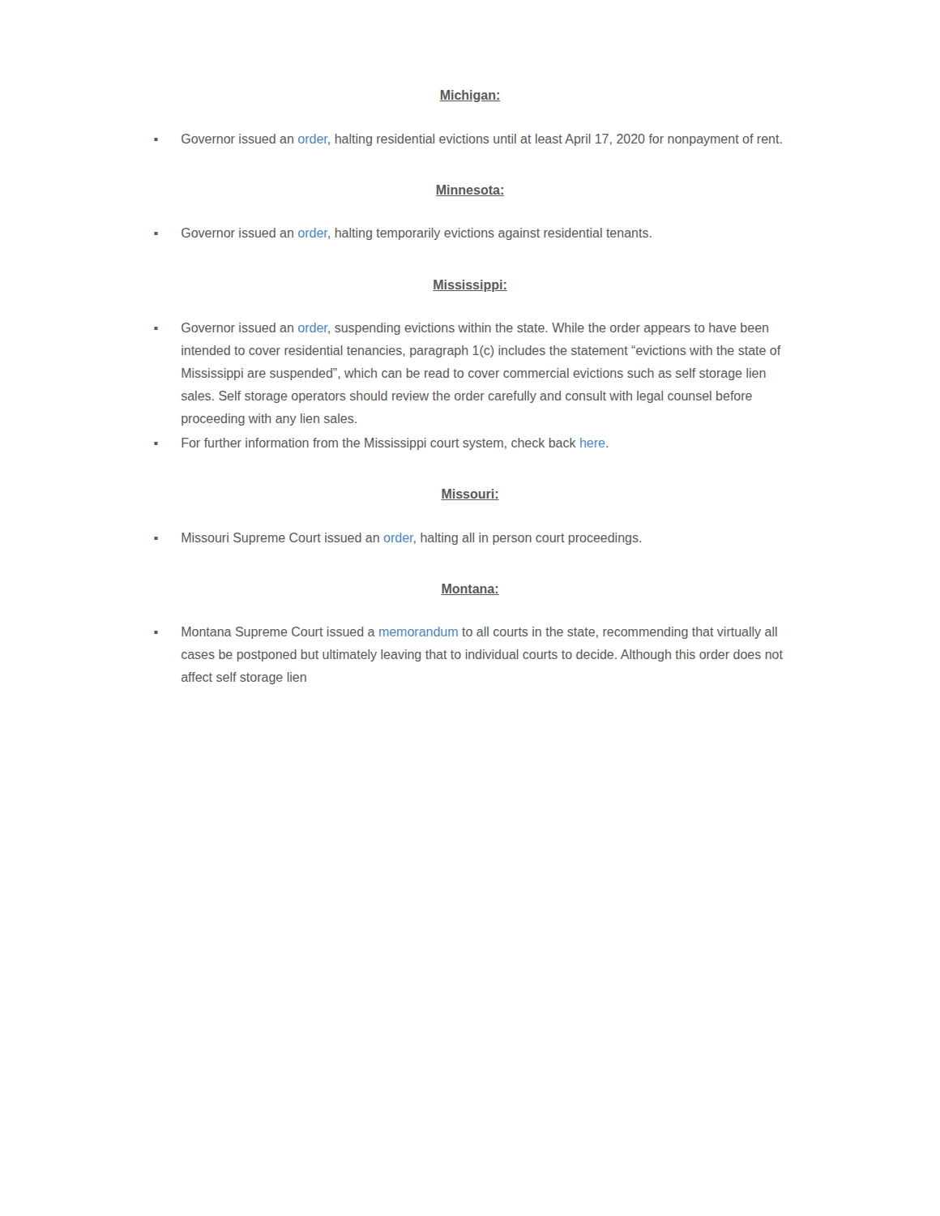Michigan:
Governor issued an order, halting residential evictions until at least April 17, 2020 for nonpayment of rent.
Minnesota:
Governor issued an order, halting temporarily evictions against residential tenants.
Mississippi:
Governor issued an order, suspending evictions within the state. While the order appears to have been intended to cover residential tenancies, paragraph 1(c) includes the statement “evictions with the state of Mississippi are suspended”, which can be read to cover commercial evictions such as self storage lien sales. Self storage operators should review the order carefully and consult with legal counsel before proceeding with any lien sales.
For further information from the Mississippi court system, check back here.
Missouri:
Missouri Supreme Court issued an order, halting all in person court proceedings.
Montana:
Montana Supreme Court issued a memorandum to all courts in the state, recommending that virtually all cases be postponed but ultimately leaving that to individual courts to decide. Although this order does not affect self storage lien